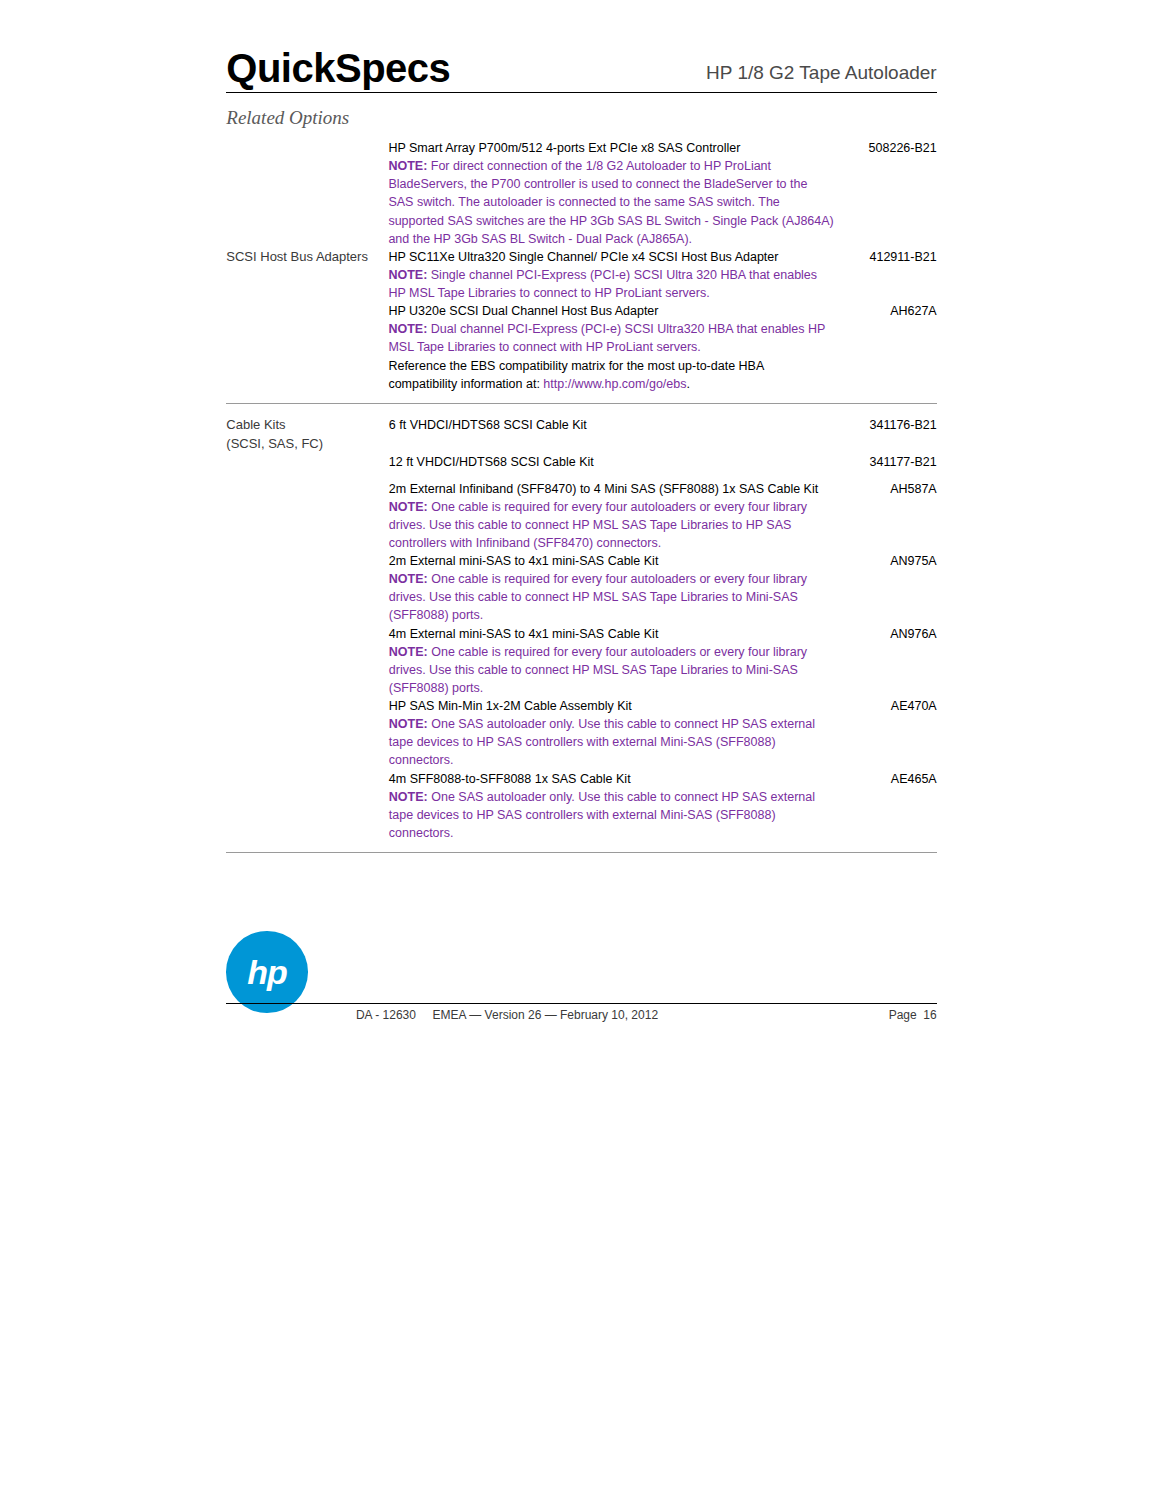QuickSpecs
HP 1/8 G2 Tape Autoloader
Related Options
| | HP Smart Array P700m/512 4-ports Ext PCIe x8 SAS Controller NOTE: For direct connection of the 1/8 G2 Autoloader to HP ProLiant BladeServers, the P700 controller is used to connect the BladeServer to the SAS switch. The autoloader is connected to the same SAS switch. The supported SAS switches are the HP 3Gb SAS BL Switch - Single Pack (AJ864A) and the HP 3Gb SAS BL Switch - Dual Pack (AJ865A). | 508226-B21 |
| SCSI Host Bus Adapters | HP SC11Xe Ultra320 Single Channel/ PCIe x4 SCSI Host Bus Adapter NOTE: Single channel PCI-Express (PCI-e) SCSI Ultra 320 HBA that enables HP MSL Tape Libraries to connect to HP ProLiant servers. | 412911-B21 |
| | HP U320e SCSI Dual Channel Host Bus Adapter NOTE: Dual channel PCI-Express (PCI-e) SCSI Ultra320 HBA that enables HP MSL Tape Libraries to connect with HP ProLiant servers. | AH627A |
| | Reference the EBS compatibility matrix for the most up-to-date HBA compatibility information at: http://www.hp.com/go/ebs . | |
| Cable Kits (SCSI, SAS, FC) | 6 ft VHDCI/HDTS68 SCSI Cable Kit | 341176-B21 |
| | 12 ft VHDCI/HDTS68 SCSI Cable Kit | 341177-B21 |
| | 2m External Infiniband (SFF8470) to 4 Mini SAS (SFF8088) 1x SAS Cable Kit NOTE: One cable is required for every four autoloaders or every four library drives. Use this cable to connect HP MSL SAS Tape Libraries to HP SAS controllers with Infiniband (SFF8470) connectors. | AH587A |
| | 2m External mini-SAS to 4x1 mini-SAS Cable Kit NOTE: One cable is required for every four autoloaders or every four library drives. Use this cable to connect HP MSL SAS Tape Libraries to Mini-SAS (SFF8088) ports. | AN975A |
| | 4m External mini-SAS to 4x1 mini-SAS Cable Kit NOTE: One cable is required for every four autoloaders or every four library drives. Use this cable to connect HP MSL SAS Tape Libraries to Mini-SAS (SFF8088) ports. | AN976A |
| | HP SAS Min-Min 1x-2M Cable Assembly Kit NOTE: One SAS autoloader only. Use this cable to connect HP SAS external tape devices to HP SAS controllers with external Mini-SAS (SFF8088) connectors. | AE470A |
| | 4m SFF8088-to-SFF8088 1x SAS Cable Kit NOTE: One SAS autoloader only. Use this cable to connect HP SAS external tape devices to HP SAS controllers with external Mini-SAS (SFF8088) connectors. | AE465A |
hp
DA - 12630 EMEA — Version 26 — February 10, 2012
Page 16